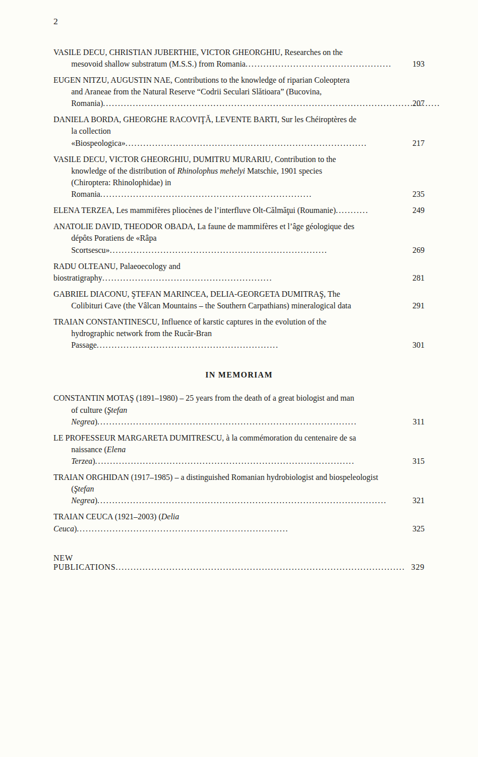2
VASILE DECU, CHRISTIAN JUBERTHIE, VICTOR GHEORGHIU, Researches on the mesovoid shallow substratum (M.S.S.) from Romania................................................. 193
EUGEN NITZU, AUGUSTIN NAE, Contributions to the knowledge of riparian Coleoptera and Araneae from the Natural Reserve “Codrii Seculari Slătioara” (Bucovina, Romania)................................................................................................................. 207
DANIELA BORDA, GHEORGHE RACOVIŢĂ, LEVENTE BARTI, Sur les Chéiroptères de la collection «Biospeologica»................................................................................. 217
VASILE DECU, VICTOR GHEORGHIU, DUMITRU MURARIU, Contribution to the knowledge of the distribution of Rhinolophus mehelyi Matschie, 1901 species (Chiroptera: Rhinolophidae) in Romania....................................................................... 235
ELENA TERZEA, Les mammifères pliocènes de l’interfluve Olt-Călmăţui (Roumanie)........... 249
ANATOLIE DAVID, THEODOR OBADA, La faune de mammifères et l’âge géologique des dépôts Poratiens de «Râpa Scortsescu»......................................................................... 269
RADU OLTEANU, Palaeoecology and biostratigraphy......................................................... 281
GABRIEL DIACONU, ŞTEFAN MARINCEA, DELIA-GEORGETA DUMITRAŞ, The Colibituri Cave (the Vâlcan Mountains – the Southern Carpathians) mineralogical data 291
TRAIAN CONSTANTINESCU, Influence of karstic captures in the evolution of the hydrographic network from the Rucăr-Bran Passage............................................................. 301
IN MEMORIAM
CONSTANTIN MOTAŞ (1891–1980) – 25 years from the death of a great biologist and man of culture (Ştefan Negrea)....................................................................................... 311
LE PROFESSEUR MARGARETA DUMITRESCU, à la commémoration du centenaire de sa naissance (Elena Terzea)....................................................................................... 315
TRAIAN ORGHIDAN (1917–1985) – a distinguished Romanian hydrobiologist and biospeleologist (Ştefan Negrea)................................................................................................. 321
TRAIAN CEUCA (1921–2003) (Delia Ceuca)....................................................................... 325
NEW PUBLICATIONS................................................................................................. 329